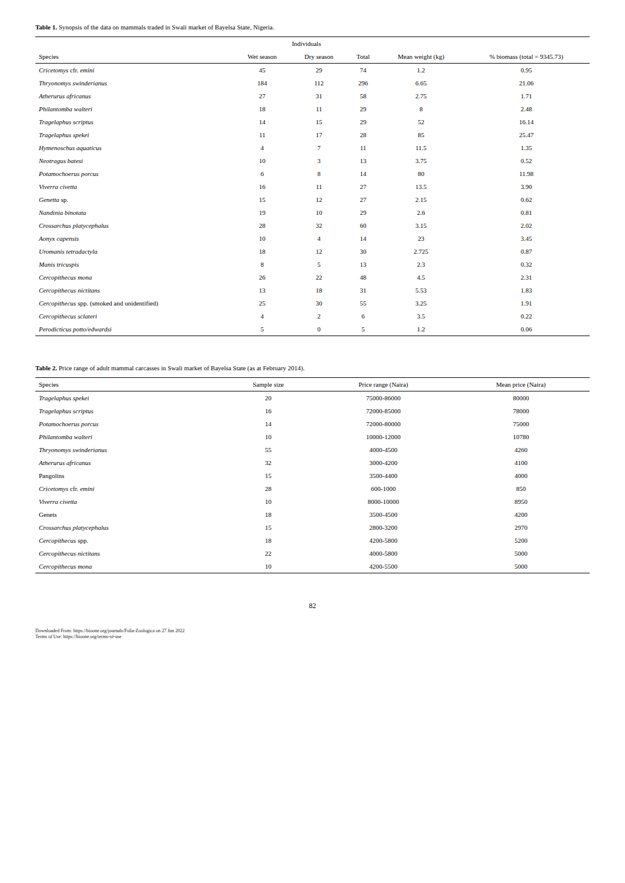Table 1. Synopsis of the data on mammals traded in Swali market of Bayelsa State, Nigeria.
| | Individuals | | |
| --- | --- | --- | --- |
| Species | Wet season | Dry season | Total | Mean weight (kg) | % biomass (total = 9345.73) |
| Cricetomys cfr. emini | 45 | 29 | 74 | 1.2 | 0.95 |
| Thryonomys swinderianus | 184 | 112 | 296 | 6.65 | 21.06 |
| Atherurus africanus | 27 | 31 | 58 | 2.75 | 1.71 |
| Philantomba walteri | 18 | 11 | 29 | 8 | 2.48 |
| Tragelaphus scriptus | 14 | 15 | 29 | 52 | 16.14 |
| Tragelaphus spekei | 11 | 17 | 28 | 85 | 25.47 |
| Hymenoschus aquaticus | 4 | 7 | 11 | 11.5 | 1.35 |
| Neotragus batesi | 10 | 3 | 13 | 3.75 | 0.52 |
| Potamochoerus porcus | 6 | 8 | 14 | 80 | 11.98 |
| Viverra civetta | 16 | 11 | 27 | 13.5 | 3.90 |
| Genetta sp. | 15 | 12 | 27 | 2.15 | 0.62 |
| Nandinia binotata | 19 | 10 | 29 | 2.6 | 0.81 |
| Crossarchus platycephalus | 28 | 32 | 60 | 3.15 | 2.02 |
| Aonyx capensis | 10 | 4 | 14 | 23 | 3.45 |
| Uromanis tetradactyla | 18 | 12 | 30 | 2.725 | 0.87 |
| Manis tricuspis | 8 | 5 | 13 | 2.3 | 0.32 |
| Cercopithecus mona | 26 | 22 | 48 | 4.5 | 2.31 |
| Cercopithecus nictitans | 13 | 18 | 31 | 5.53 | 1.83 |
| Cercopithecus spp. (smoked and unidentified) | 25 | 30 | 55 | 3.25 | 1.91 |
| Cercopithecus sclateri | 4 | 2 | 6 | 3.5 | 0.22 |
| Perodicticus potto/edwardsi | 5 | 0 | 5 | 1.2 | 0.06 |
Table 2. Price range of adult mammal carcasses in Swali market of Bayelsa State (as at February 2014).
| Species | Sample size | Price range (Naira) | Mean price (Naira) |
| --- | --- | --- | --- |
| Tragelaphus spekei | 20 | 75000-86000 | 80000 |
| Tragelaphus scriptus | 16 | 72000-85000 | 78000 |
| Potamochoerus porcus | 14 | 72000-80000 | 75000 |
| Philantomba walteri | 10 | 10000-12000 | 10780 |
| Thryonomys swinderianus | 55 | 4000-4500 | 4260 |
| Atherurus africanus | 32 | 3000-4200 | 4100 |
| Pangolins | 15 | 3500-4400 | 4000 |
| Cricetomys cfr. emini | 28 | 600-1000 | 850 |
| Viverra civetta | 10 | 8000-10000 | 8950 |
| Genets | 18 | 3500-4500 | 4200 |
| Crossarchus platycephalus | 15 | 2800-3200 | 2970 |
| Cercopithecus spp. | 18 | 4200-5800 | 5200 |
| Cercopithecus nictitans | 22 | 4000-5800 | 5000 |
| Cercopithecus mona | 10 | 4200-5500 | 5000 |
82
Downloaded From: https://bioone.org/journals/Folia-Zoologica on 27 Jun 2022
Terms of Use: https://bioone.org/terms-of-use